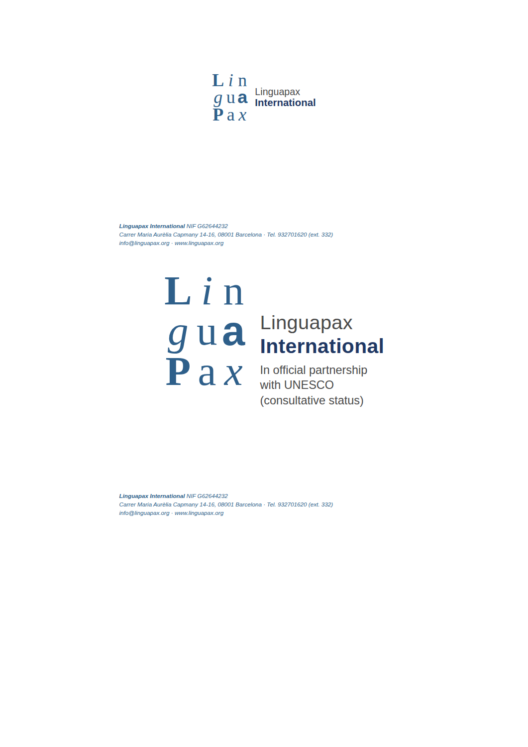Lin gua Pax
Linguapax
International
Linguapax International NIF G62644232
Carrer Maria Aurèlia Capmany 14-16, 08001 Barcelona · Tel. 932701620 (ext. 332)
info@linguapax.org · www.linguapax.org
Lin gua Pax
Linguapax
International
In official partnership
with UNESCO
(consultative status)
Linguapax International NIF G62644232
Carrer Maria Aurèlia Capmany 14-16, 08001 Barcelona · Tel. 932701620 (ext. 332)
info@linguapax.org · www.linguapax.org